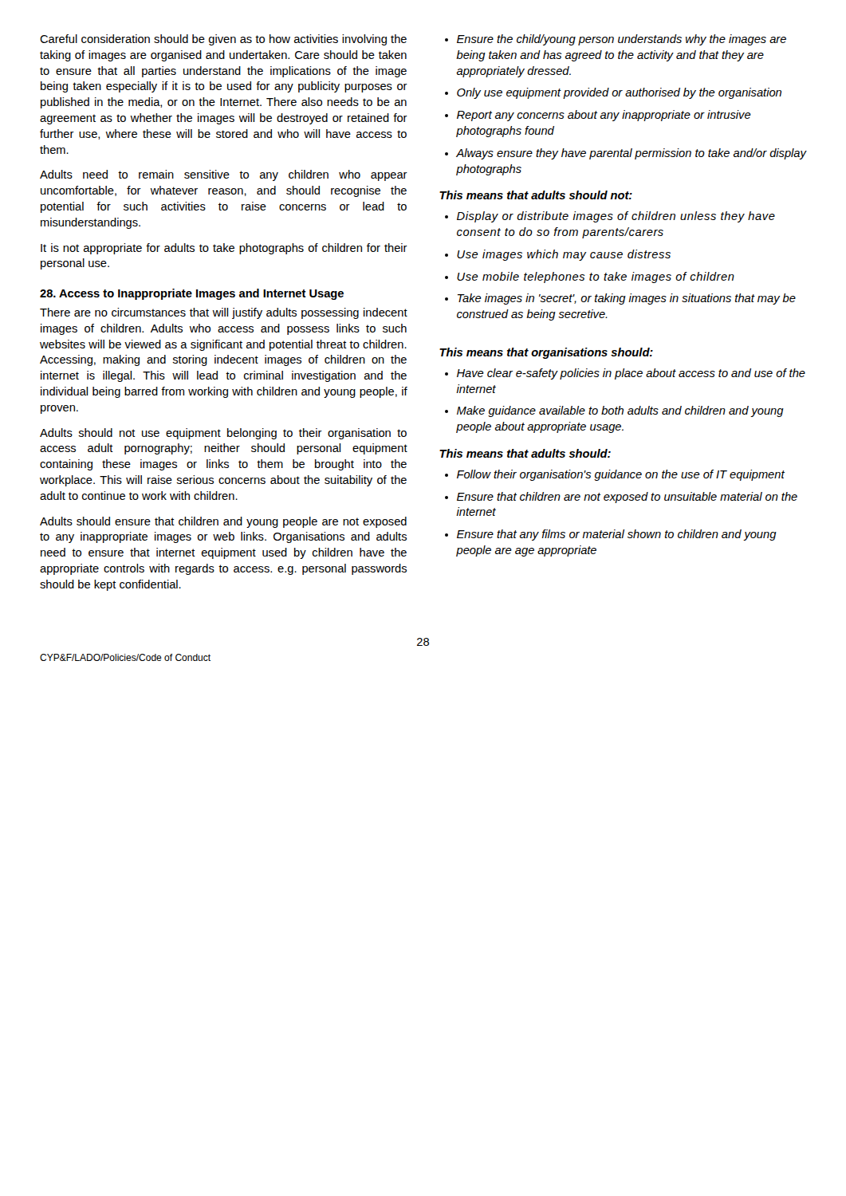Careful consideration should be given as to how activities involving the taking of images are organised and undertaken. Care should be taken to ensure that all parties understand the implications of the image being taken especially if it is to be used for any publicity purposes or published in the media, or on the Internet. There also needs to be an agreement as to whether the images will be destroyed or retained for further use, where these will be stored and who will have access to them.
Adults need to remain sensitive to any children who appear uncomfortable, for whatever reason, and should recognise the potential for such activities to raise concerns or lead to misunderstandings.
It is not appropriate for adults to take photographs of children for their personal use.
28. Access to Inappropriate Images and Internet Usage
There are no circumstances that will justify adults possessing indecent images of children. Adults who access and possess links to such websites will be viewed as a significant and potential threat to children. Accessing, making and storing indecent images of children on the internet is illegal. This will lead to criminal investigation and the individual being barred from working with children and young people, if proven.
Adults should not use equipment belonging to their organisation to access adult pornography; neither should personal equipment containing these images or links to them be brought into the workplace. This will raise serious concerns about the suitability of the adult to continue to work with children.
Adults should ensure that children and young people are not exposed to any inappropriate images or web links. Organisations and adults need to ensure that internet equipment used by children have the appropriate controls with regards to access. e.g. personal passwords should be kept confidential.
Ensure the child/young person understands why the images are being taken and has agreed to the activity and that they are appropriately dressed.
Only use equipment provided or authorised by the organisation
Report any concerns about any inappropriate or intrusive photographs found
Always ensure they have parental permission to take and/or display photographs
This means that adults should not:
Display or distribute images of children unless they have consent to do so from parents/carers
Use images which may cause distress
Use mobile telephones to take images of children
Take images in 'secret', or taking images in situations that may be construed as being secretive.
This means that organisations should:
Have clear e-safety policies in place about access to and use of the internet
Make guidance available to both adults and children and young people about appropriate usage.
This means that adults should:
Follow their organisation's guidance on the use of IT equipment
Ensure that children are not exposed to unsuitable material on the internet
Ensure that any films or material shown to children and young people are age appropriate
28
CYP&F/LADO/Policies/Code of Conduct